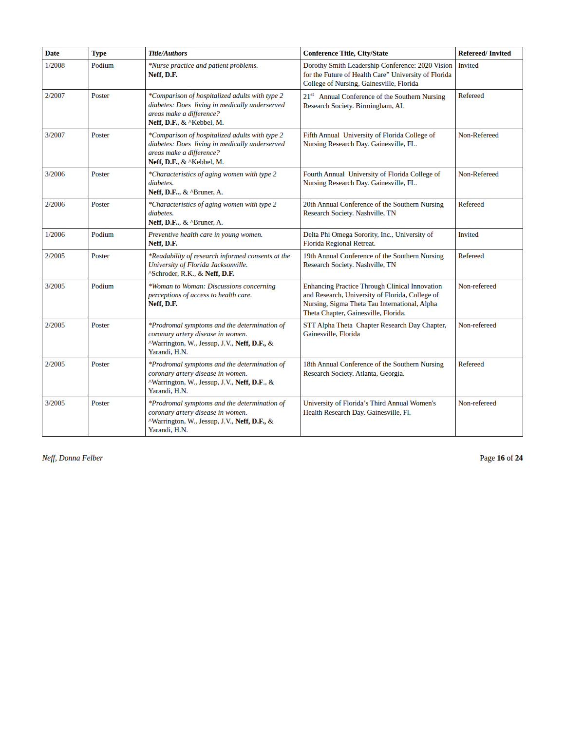| Date | Type | Title/Authors | Conference Title, City/State | Refereed/ Invited |
| --- | --- | --- | --- | --- |
| 1/2008 | Podium | *Nurse practice and patient problems. Neff, D.F. | Dorothy Smith Leadership Conference: 2020 Vision for the Future of Health Care” University of Florida College of Nursing, Gainesville, Florida | Invited |
| 2/2007 | Poster | *Comparison of hospitalized adults with type 2 diabetes: Does living in medically underserved areas make a difference? Neff, D.F. , & ^Kebbel, M. | 21 st Annual Conference of the Southern Nursing Research Society. Birmingham, AL | Refereed |
| 3/2007 | Poster | *Comparison of hospitalized adults with type 2 diabetes: Does living in medically underserved areas make a difference? Neff, D.F. , & ^Kebbel, M. | Fifth Annual University of Florida College of Nursing Research Day. Gainesville, FL. | Non-Refereed |
| 3/2006 | Poster | *Characteristics of aging women with type 2 diabetes. Neff, D.F.. , & ^Bruner, A. | Fourth Annual University of Florida College of Nursing Research Day. Gainesville, FL. | Non-Refereed |
| 2/2006 | Poster | *Characteristics of aging women with type 2 diabetes. Neff, D.F.. , & ^Bruner, A. | 20th Annual Conference of the Southern Nursing Research Society. Nashville, TN | Refereed |
| 1/2006 | Podium | Preventive health care in young women. Neff, D.F. | Delta Phi Omega Sorority, Inc., University of Florida Regional Retreat. | Invited |
| 2/2005 | Poster | *Readability of research informed consents at the University of Florida Jacksonville. ^Schroder, R.K., & Neff, D.F. | 19th Annual Conference of the Southern Nursing Research Society. Nashville, TN | Refereed |
| 3/2005 | Podium | *Woman to Woman: Discussions concerning perceptions of access to health care. Neff, D.F. | Enhancing Practice Through Clinical Innovation and Research, University of Florida, College of Nursing, Sigma Theta Tau International, Alpha Theta Chapter, Gainesville, Florida. | Non-refereed |
| 2/2005 | Poster | *Prodromal symptoms and the determination of coronary artery disease in women. ^Warrington, W., Jessup, J.V., Neff, D.F., & Yarandi, H.N. | STT Alpha Theta Chapter Research Day Chapter, Gainesville, Florida | Non-refereed |
| 2/2005 | Poster | *Prodromal symptoms and the determination of coronary artery disease in women. ^Warrington, W., Jessup, J.V., Neff, D.F ., & Yarandi, H.N. | 18th Annual Conference of the Southern Nursing Research Society. Atlanta, Georgia. | Refereed |
| 3/2005 | Poster | *Prodromal symptoms and the determination of coronary artery disease in women. ^Warrington, W., Jessup, J.V., Neff, D.F., & Yarandi, H.N. | University of Florida’s Third Annual Women's Health Research Day. Gainesville, Fl. | Non-refereed |
Neff, Donna Felber Page 16 of 24